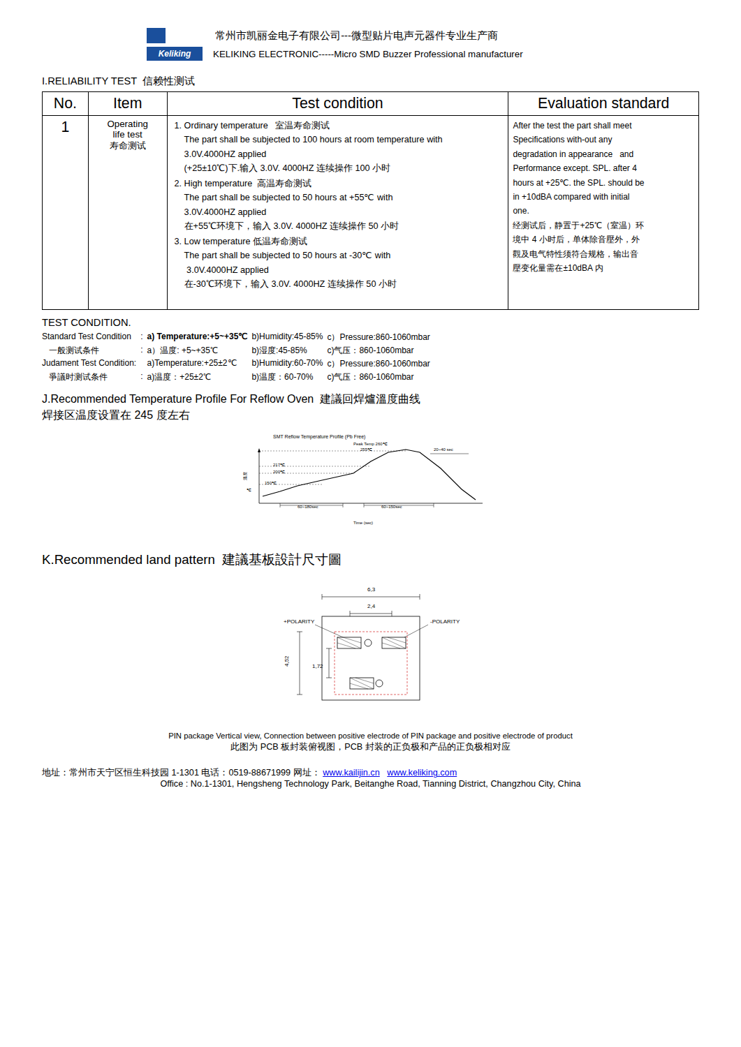常州市凯丽金电子有限公司---微型贴片电声元器件专业生产商
Keliking KELIKING ELECTRONIC-----Micro SMD Buzzer Professional manufacturer
I.RELIABILITY TEST 信赖性测试
| No. | Item | Test condition | Evaluation standard |
| --- | --- | --- | --- |
| 1 | Operating life test 寿命测试 | Ordinary temperature 室温寿命测试 The part shall be subjected to 100 hours at room temperature with 3.0V.4000HZ applied (+25±10℃)下.输入 3.0V. 4000HZ 连续操作 100 小时 High temperature 高温寿命测试 The part shall be subjected to 50 hours at +55℃ with 3.0V.4000HZ applied 在+55℃环境下，输入 3.0V. 4000HZ 连续操作 50 小时 Low temperature 低温寿命测试 The part shall be subjected to 50 hours at -30℃ with 3.0V.4000HZ applied 在-30℃环境下，输入 3.0V. 4000HZ 连续操作 50 小时 | After the test the part shall meet Specifications with-out any degradation in appearance and Performance except. SPL. after 4 hours at +25℃. the SPL. should be in +10dBA compared with initial one. 经测试后，静置于+25℃（室温）环 境中 4 小时后，单体除音壓外，外 觀及电气特性须符合规格，输出音 壓变化量需在±10dBA 内 |
TEST CONDITION.
| Standard Test Condition | : | a) Temperature:+5~+35℃ | b)Humidity:45-85% | c）Pressure:860-1060mbar |
| 一般测试条件 | : | a）温度: +5~+35℃ | b)湿度:45-85% | c)气压：860-1060mbar |
| Judament Test Condition: | | a)Temperature:+25±2℃ | b)Humidity:60-70% | c）Pressure:860-1060mbar |
| 爭議时测试条件 | : | a)温度：+25±2℃ | b)温度：60-70% | c)气压：860-1060mbar |
J.Recommended Temperature Profile For Reflow Oven 建議回焊爐溫度曲线
焊接区温度设置在 245 度左右
SMT Reflow Temperature Profile (Pb Free) Peak Temp 260℃ 255℃ 20~40 sec 217℃ 200℃ 150℃ 溫度 ℃ 60~180sec 60~150sec Time (sec)
K.Recommended land pattern 建議基板設計尺寸圖
6,3 2,4 +POLARITY -POLARITY 4,52 1,72
PIN package Vertical view, Connection between positive electrode of PIN package and positive electrode of product
此图为 PCB 板封装俯视图，PCB 封装的正负极和产品的正负极相对应
地址：常州市天宁区恒生科技园 1-1301 电话：0519-88671999 网址： www.kailijin.cn www.keliking.com
Office : No.1-1301, Hengsheng Technology Park, Beitanghe Road, Tianning District, Changzhou City, China